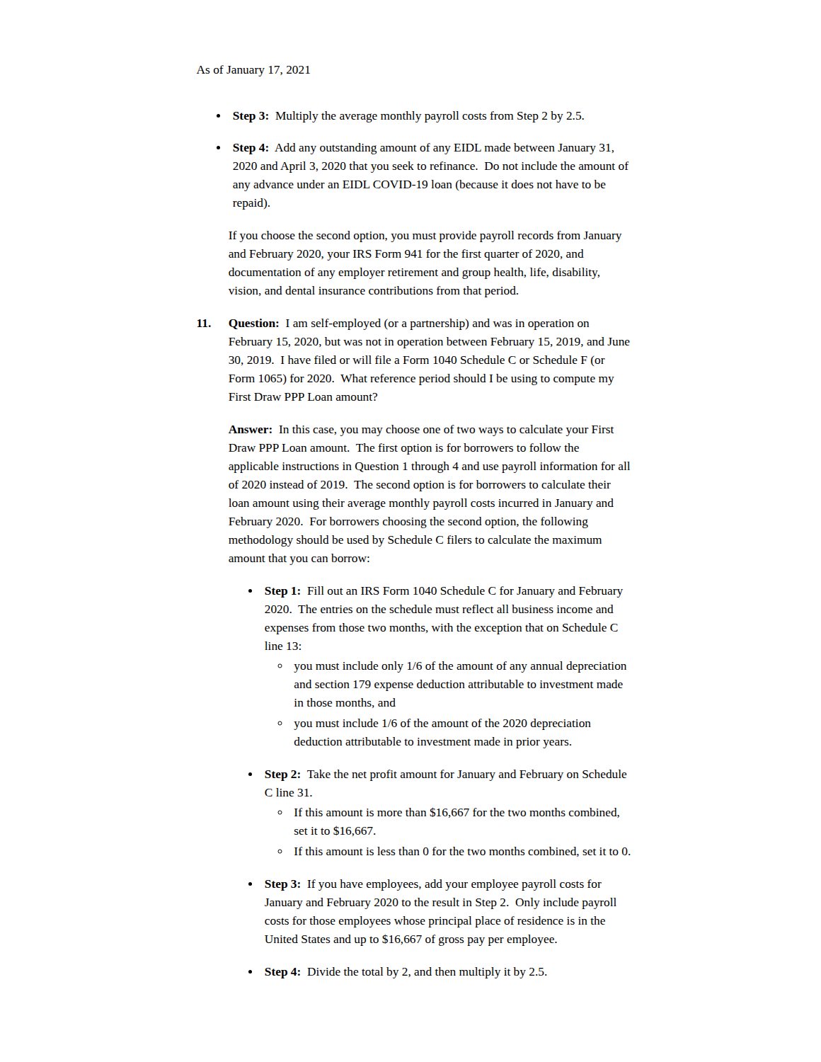As of January 17, 2021
Step 3: Multiply the average monthly payroll costs from Step 2 by 2.5.
Step 4: Add any outstanding amount of any EIDL made between January 31, 2020 and April 3, 2020 that you seek to refinance. Do not include the amount of any advance under an EIDL COVID-19 loan (because it does not have to be repaid).
If you choose the second option, you must provide payroll records from January and February 2020, your IRS Form 941 for the first quarter of 2020, and documentation of any employer retirement and group health, life, disability, vision, and dental insurance contributions from that period.
11.
Question: I am self-employed (or a partnership) and was in operation on February 15, 2020, but was not in operation between February 15, 2019, and June 30, 2019. I have filed or will file a Form 1040 Schedule C or Schedule F (or Form 1065) for 2020. What reference period should I be using to compute my First Draw PPP Loan amount?
Answer: In this case, you may choose one of two ways to calculate your First Draw PPP Loan amount. The first option is for borrowers to follow the applicable instructions in Question 1 through 4 and use payroll information for all of 2020 instead of 2019. The second option is for borrowers to calculate their loan amount using their average monthly payroll costs incurred in January and February 2020. For borrowers choosing the second option, the following methodology should be used by Schedule C filers to calculate the maximum amount that you can borrow:
Step 1: Fill out an IRS Form 1040 Schedule C for January and February 2020. The entries on the schedule must reflect all business income and expenses from those two months, with the exception that on Schedule C line 13:
you must include only 1/6 of the amount of any annual depreciation and section 179 expense deduction attributable to investment made in those months, and
you must include 1/6 of the amount of the 2020 depreciation deduction attributable to investment made in prior years.
Step 2: Take the net profit amount for January and February on Schedule C line 31.
If this amount is more than $16,667 for the two months combined, set it to $16,667.
If this amount is less than 0 for the two months combined, set it to 0.
Step 3: If you have employees, add your employee payroll costs for January and February 2020 to the result in Step 2. Only include payroll costs for those employees whose principal place of residence is in the United States and up to $16,667 of gross pay per employee.
Step 4: Divide the total by 2, and then multiply it by 2.5.